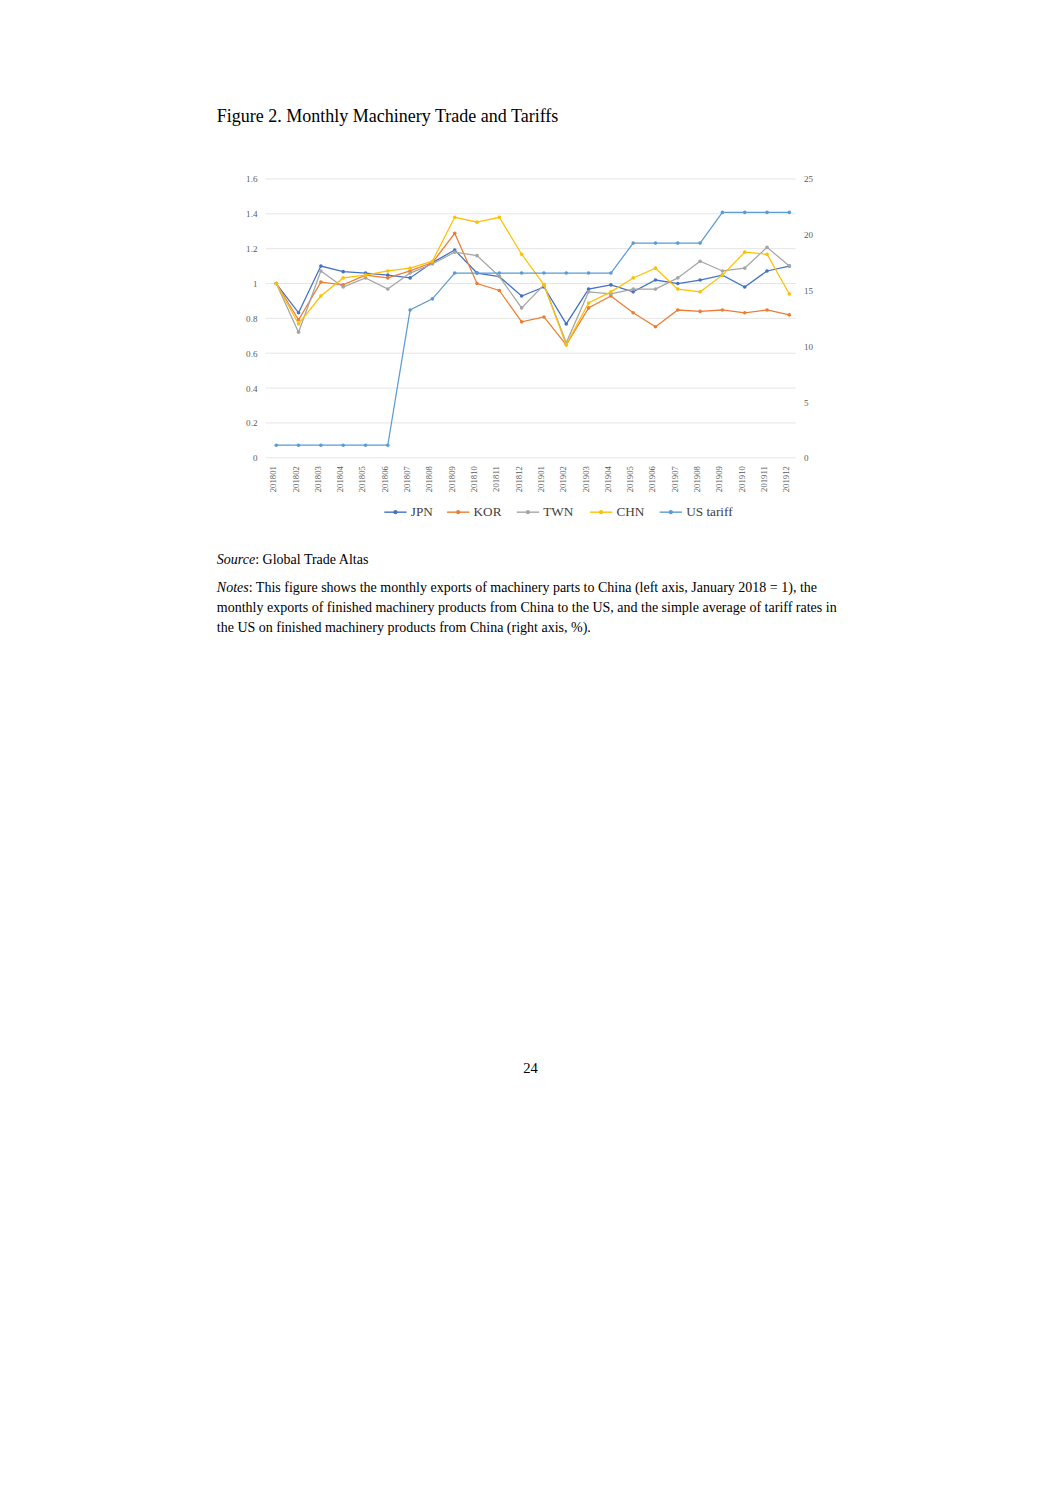Figure 2. Monthly Machinery Trade and Tariffs
1.6 1.4 1.2 1 0.8 0.6 0.4 0.2 0 25 20 15 10 5 0 201801 201802 201803 201804 201805 201806 201807 201808 201809 201810 201811 201812 201901 201902 201903 201904 201905 201906 201907 201908 201909 201910 201911 201912 JPN KOR TWN CHN US tariff
Source: Global Trade Altas
Notes: This figure shows the monthly exports of machinery parts to China (left axis, January 2018 = 1), the monthly exports of finished machinery products from China to the US, and the simple average of tariff rates in the US on finished machinery products from China (right axis, %).
24